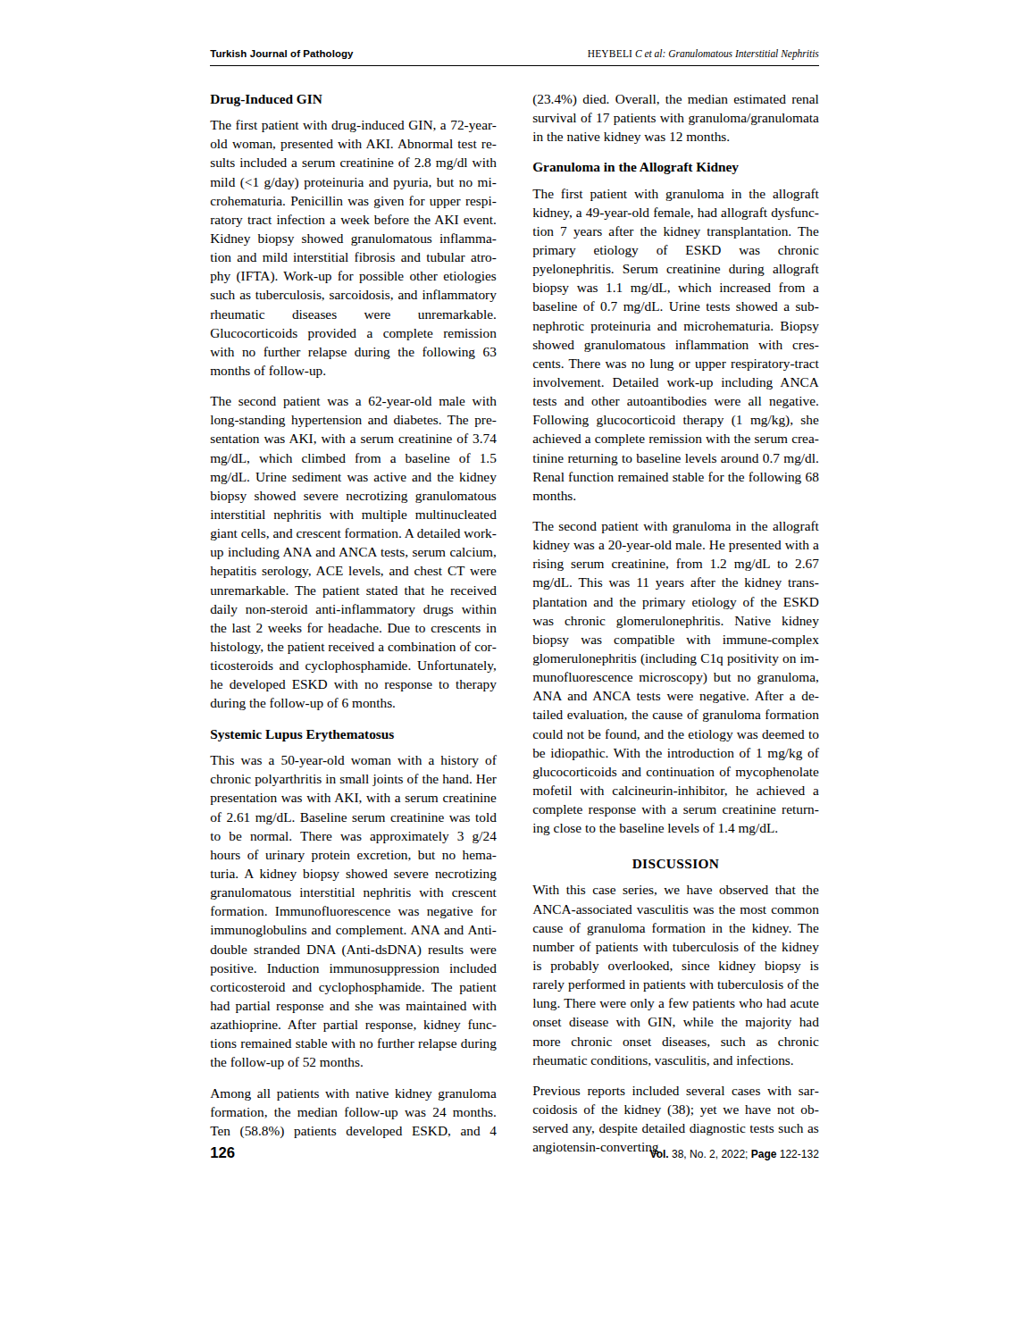Turkish Journal of Pathology
HEYBELI C et al: Granulomatous Interstitial Nephritis
Drug-Induced GIN
The first patient with drug-induced GIN, a 72-year-old woman, presented with AKI. Abnormal test results included a serum creatinine of 2.8 mg/dl with mild (<1 g/day) proteinuria and pyuria, but no microhematuria. Penicillin was given for upper respiratory tract infection a week before the AKI event. Kidney biopsy showed granulomatous inflammation and mild interstitial fibrosis and tubular atrophy (IFTA). Work-up for possible other etiologies such as tuberculosis, sarcoidosis, and inflammatory rheumatic diseases were unremarkable. Glucocorticoids provided a complete remission with no further relapse during the following 63 months of follow-up.
The second patient was a 62-year-old male with long-standing hypertension and diabetes. The presentation was AKI, with a serum creatinine of 3.74 mg/dL, which climbed from a baseline of 1.5 mg/dL. Urine sediment was active and the kidney biopsy showed severe necrotizing granulomatous interstitial nephritis with multiple multinucleated giant cells, and crescent formation. A detailed work-up including ANA and ANCA tests, serum calcium, hepatitis serology, ACE levels, and chest CT were unremarkable. The patient stated that he received daily non-steroid anti-inflammatory drugs within the last 2 weeks for headache. Due to crescents in histology, the patient received a combination of corticosteroids and cyclophosphamide. Unfortunately, he developed ESKD with no response to therapy during the follow-up of 6 months.
Systemic Lupus Erythematosus
This was a 50-year-old woman with a history of chronic polyarthritis in small joints of the hand. Her presentation was with AKI, with a serum creatinine of 2.61 mg/dL. Baseline serum creatinine was told to be normal. There was approximately 3 g/24 hours of urinary protein excretion, but no hematuria. A kidney biopsy showed severe necrotizing granulomatous interstitial nephritis with crescent formation. Immunofluorescence was negative for immunoglobulins and complement. ANA and Anti-double stranded DNA (Anti-dsDNA) results were positive. Induction immunosuppression included corticosteroid and cyclophosphamide. The patient had partial response and she was maintained with azathioprine. After partial response, kidney functions remained stable with no further relapse during the follow-up of 52 months.
Among all patients with native kidney granuloma formation, the median follow-up was 24 months. Ten (58.8%) patients developed ESKD, and 4 (23.4%) died. Overall, the median estimated renal survival of 17 patients with granuloma/granulomata in the native kidney was 12 months.
Granuloma in the Allograft Kidney
The first patient with granuloma in the allograft kidney, a 49-year-old female, had allograft dysfunction 7 years after the kidney transplantation. The primary etiology of ESKD was chronic pyelonephritis. Serum creatinine during allograft biopsy was 1.1 mg/dL, which increased from a baseline of 0.7 mg/dL. Urine tests showed a subnephrotic proteinuria and microhematuria. Biopsy showed granulomatous inflammation with crescents. There was no lung or upper respiratory-tract involvement. Detailed work-up including ANCA tests and other autoantibodies were all negative. Following glucocorticoid therapy (1 mg/kg), she achieved a complete remission with the serum creatinine returning to baseline levels around 0.7 mg/dl. Renal function remained stable for the following 68 months.
The second patient with granuloma in the allograft kidney was a 20-year-old male. He presented with a rising serum creatinine, from 1.2 mg/dL to 2.67 mg/dL. This was 11 years after the kidney transplantation and the primary etiology of the ESKD was chronic glomerulonephritis. Native kidney biopsy was compatible with immune-complex glomerulonephritis (including C1q positivity on immunofluorescence microscopy) but no granuloma, ANA and ANCA tests were negative. After a detailed evaluation, the cause of granuloma formation could not be found, and the etiology was deemed to be idiopathic. With the introduction of 1 mg/kg of glucocorticoids and continuation of mycophenolate mofetil with calcineurin-inhibitor, he achieved a complete response with a serum creatinine returning close to the baseline levels of 1.4 mg/dL.
DISCUSSION
With this case series, we have observed that the ANCA-associated vasculitis was the most common cause of granuloma formation in the kidney. The number of patients with tuberculosis of the kidney is probably overlooked, since kidney biopsy is rarely performed in patients with tuberculosis of the lung. There were only a few patients who had acute onset disease with GIN, while the majority had more chronic onset diseases, such as chronic rheumatic conditions, vasculitis, and infections.
Previous reports included several cases with sarcoidosis of the kidney (38); yet we have not observed any, despite detailed diagnostic tests such as angiotensin-converting
126
Vol. 38, No. 2, 2022; Page 122-132